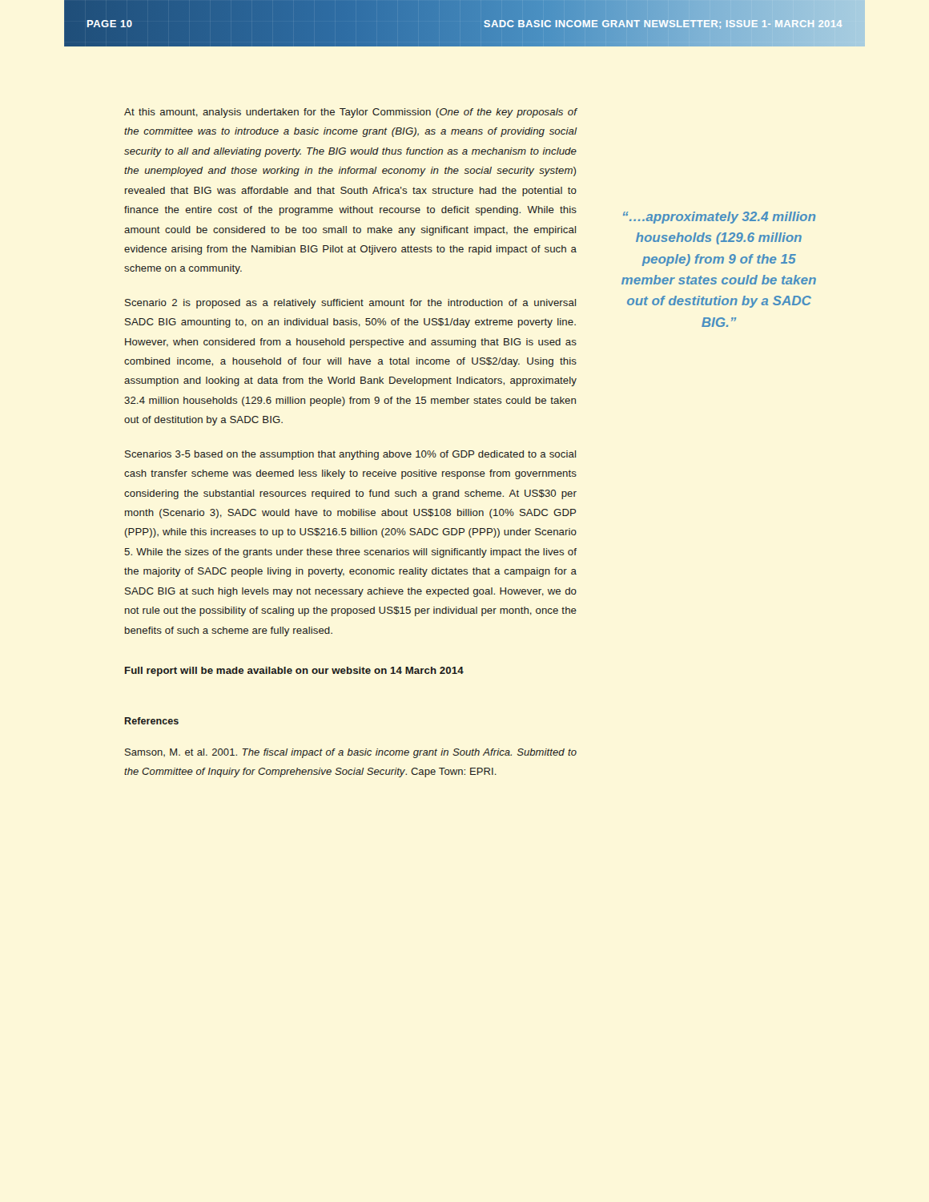PAGE 10
SADC BASIC INCOME GRANT NEWSLETTER; ISSUE 1- MARCH 2014
At this amount, analysis undertaken for the Taylor Commission (One of the key proposals of the committee was to introduce a basic income grant (BIG), as a means of providing social security to all and alleviating poverty. The BIG would thus function as a mechanism to include the unemployed and those working in the informal economy in the social security system) revealed that BIG was affordable and that South Africa's tax structure had the potential to finance the entire cost of the programme without recourse to deficit spending. While this amount could be considered to be too small to make any significant impact, the empirical evidence arising from the Namibian BIG Pilot at Otjivero attests to the rapid impact of such a scheme on a community.
Scenario 2 is proposed as a relatively sufficient amount for the introduction of a universal SADC BIG amounting to, on an individual basis, 50% of the US$1/day extreme poverty line. However, when considered from a household perspective and assuming that BIG is used as combined income, a household of four will have a total income of US$2/day. Using this assumption and looking at data from the World Bank Development Indicators, approximately 32.4 million households (129.6 million people) from 9 of the 15 member states could be taken out of destitution by a SADC BIG.
Scenarios 3-5 based on the assumption that anything above 10% of GDP dedicated to a social cash transfer scheme was deemed less likely to receive positive response from governments considering the substantial resources required to fund such a grand scheme. At US$30 per month (Scenario 3), SADC would have to mobilise about US$108 billion (10% SADC GDP (PPP)), while this increases to up to US$216.5 billion (20% SADC GDP (PPP)) under Scenario 5. While the sizes of the grants under these three scenarios will significantly impact the lives of the majority of SADC people living in poverty, economic reality dictates that a campaign for a SADC BIG at such high levels may not necessary achieve the expected goal. However, we do not rule out the possibility of scaling up the proposed US$15 per individual per month, once the benefits of such a scheme are fully realised.
Full report will be made available on our website on 14 March 2014
References
Samson, M. et al. 2001. The fiscal impact of a basic income grant in South Africa. Submitted to the Committee of Inquiry for Comprehensive Social Security. Cape Town: EPRI.
“….approximately 32.4 million households (129.6 million people) from 9 of the 15 member states could be taken out of destitution by a SADC BIG.”